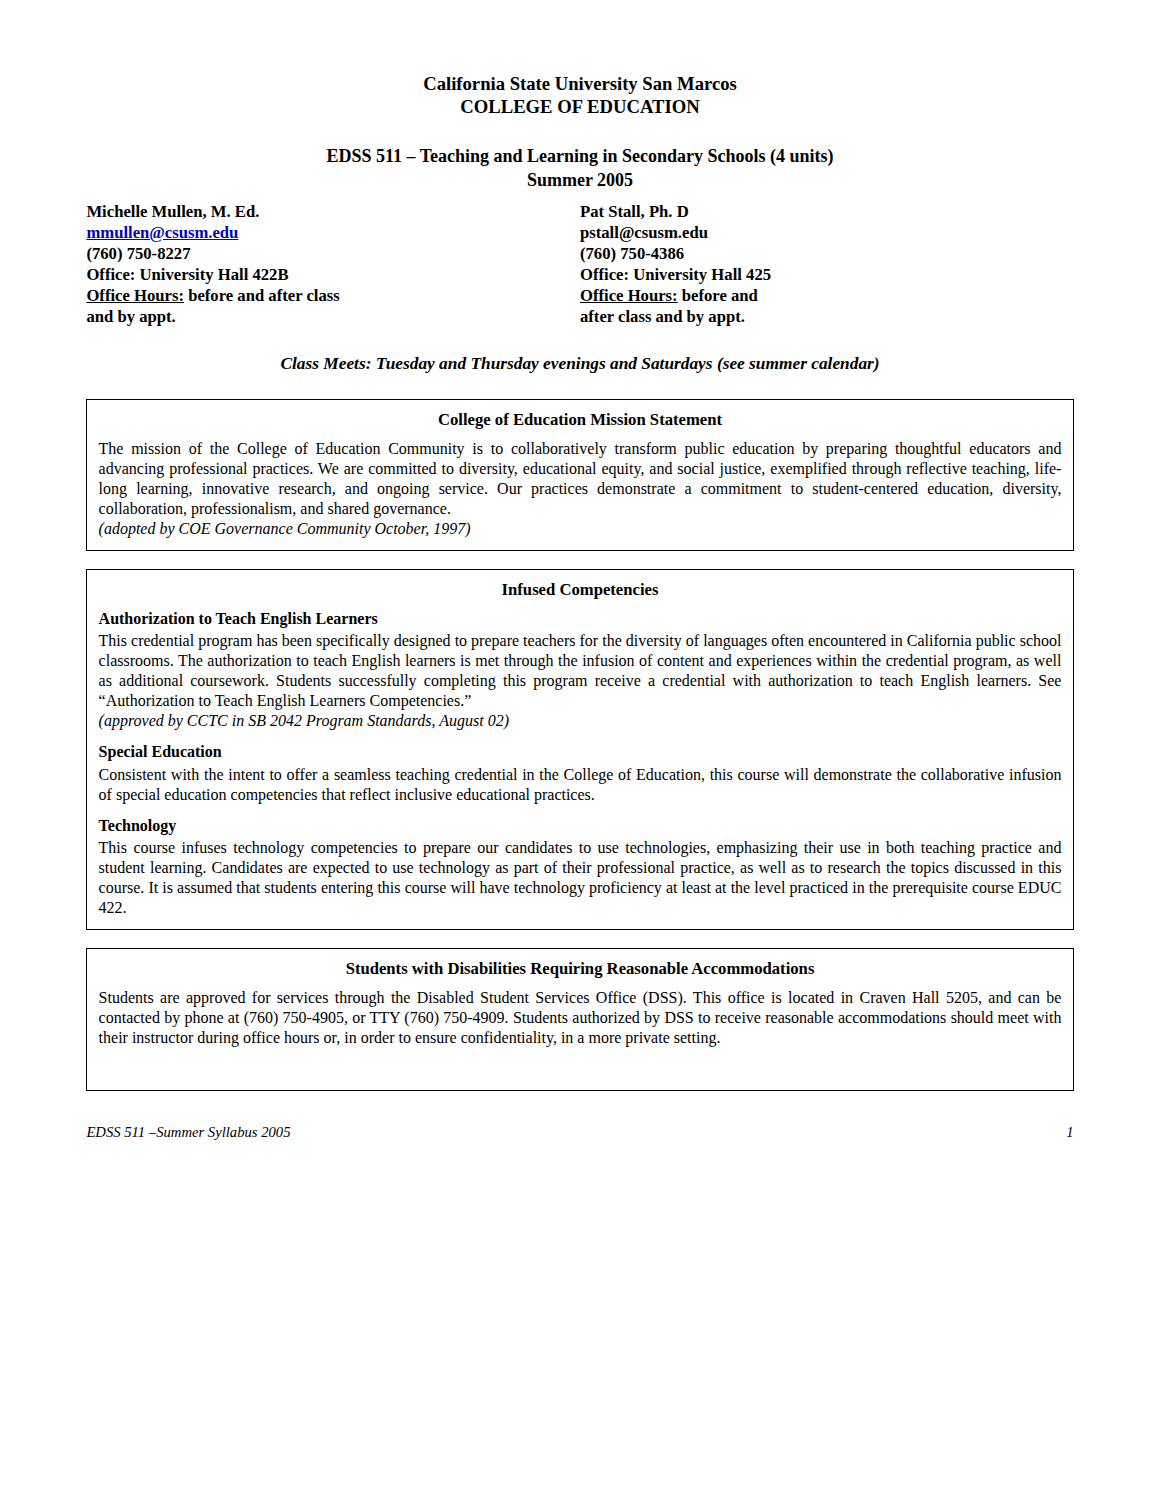California State University San Marcos COLLEGE OF EDUCATION
EDSS 511 – Teaching and Learning in Secondary Schools (4 units)
Summer 2005
| Michelle Mullen, M. Ed. mmullen@csusm.edu (760) 750-8227 Office: University Hall 422B Office Hours: before and after class and by appt. | Pat Stall, Ph. D pstall@csusm.edu (760) 750-4386 Office: University Hall 425 Office Hours: before and after class and by appt. |
Class Meets: Tuesday and Thursday evenings and Saturdays (see summer calendar)
College of Education Mission Statement
The mission of the College of Education Community is to collaboratively transform public education by preparing thoughtful educators and advancing professional practices. We are committed to diversity, educational equity, and social justice, exemplified through reflective teaching, life-long learning, innovative research, and ongoing service. Our practices demonstrate a commitment to student-centered education, diversity, collaboration, professionalism, and shared governance.
(adopted by COE Governance Community October, 1997)
Infused Competencies
Authorization to Teach English Learners
This credential program has been specifically designed to prepare teachers for the diversity of languages often encountered in California public school classrooms. The authorization to teach English learners is met through the infusion of content and experiences within the credential program, as well as additional coursework. Students successfully completing this program receive a credential with authorization to teach English learners. See “Authorization to Teach English Learners Competencies.”
(approved by CCTC in SB 2042 Program Standards, August 02)
Special Education
Consistent with the intent to offer a seamless teaching credential in the College of Education, this course will demonstrate the collaborative infusion of special education competencies that reflect inclusive educational practices.
Technology
This course infuses technology competencies to prepare our candidates to use technologies, emphasizing their use in both teaching practice and student learning. Candidates are expected to use technology as part of their professional practice, as well as to research the topics discussed in this course. It is assumed that students entering this course will have technology proficiency at least at the level practiced in the prerequisite course EDUC 422.
Students with Disabilities Requiring Reasonable Accommodations
Students are approved for services through the Disabled Student Services Office (DSS). This office is located in Craven Hall 5205, and can be contacted by phone at (760) 750-4905, or TTY (760) 750-4909. Students authorized by DSS to receive reasonable accommodations should meet with their instructor during office hours or, in order to ensure confidentiality, in a more private setting.
EDSS 511 –Summer Syllabus 2005 1